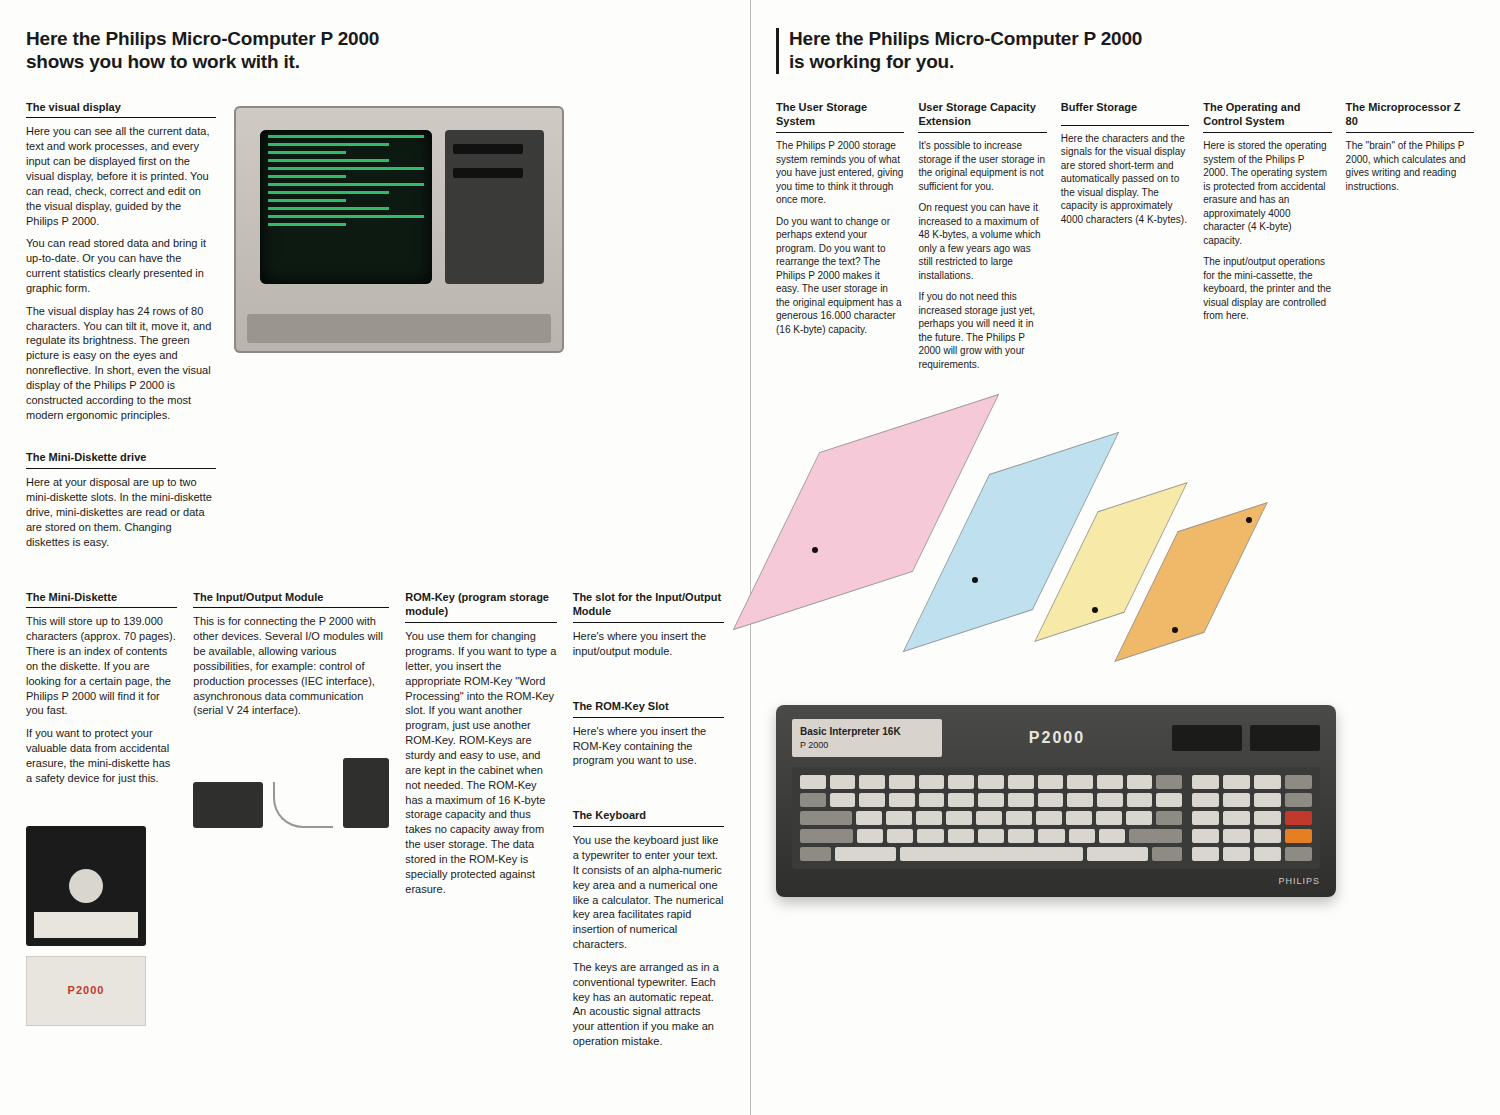Here the Philips Micro-Computer P 2000
shows you how to work with it.
The visual display
Here you can see all the current data, text and work processes, and every input can be displayed first on the visual display, before it is printed. You can read, check, correct and edit on the visual display, guided by the Philips P 2000.
You can read stored data and bring it up-to-date. Or you can have the current statistics clearly presented in graphic form.
The visual display has 24 rows of 80 characters. You can tilt it, move it, and regulate its brightness. The green picture is easy on the eyes and nonreflective. In short, even the visual display of the Philips P 2000 is constructed according to the most modern ergonomic principles.
The Mini-Diskette drive
Here at your disposal are up to two mini-diskette slots. In the mini-diskette drive, mini-diskettes are read or data are stored on them. Changing diskettes is easy.
The Mini-Diskette
This will store up to 139.000 characters (approx. 70 pages). There is an index of contents on the diskette. If you are looking for a certain page, the Philips P 2000 will find it for you fast.
If you want to protect your valuable data from accidental erasure, the mini-diskette has a safety device for just this.
P2000
The Input/Output Module
This is for connecting the P 2000 with other devices. Several I/O modules will be available, allowing various possibilities, for example: control of production processes (IEC interface), asynchronous data communication (serial V 24 interface).
ROM-Key (program storage module)
You use them for changing programs. If you want to type a letter, you insert the appropriate ROM-Key "Word Processing" into the ROM-Key slot. If you want another program, just use another ROM-Key. ROM-Keys are sturdy and easy to use, and are kept in the cabinet when not needed. The ROM-Key has a maximum of 16 K-byte storage capacity and thus takes no capacity away from the user storage. The data stored in the ROM-Key is specially protected against erasure.
The slot for the Input/Output Module
Here's where you insert the input/output module.
The ROM-Key Slot
Here's where you insert the ROM-Key containing the program you want to use.
The Keyboard
You use the keyboard just like a typewriter to enter your text. It consists of an alpha-numeric key area and a numerical one like a calculator. The numerical key area facilitates rapid insertion of numerical characters.
The keys are arranged as in a conventional typewriter. Each key has an automatic repeat. An acoustic signal attracts your attention if you make an operation mistake.
Here the Philips Micro-Computer P 2000
is working for you.
The User Storage System
The Philips P 2000 storage system reminds you of what you have just entered, giving you time to think it through once more.
Do you want to change or perhaps extend your program. Do you want to rearrange the text? The Philips P 2000 makes it easy. The user storage in the original equipment has a generous 16.000 character (16 K-byte) capacity.
User Storage Capacity Extension
It's possible to increase storage if the user storage in the original equipment is not sufficient for you.
On request you can have it increased to a maximum of 48 K-bytes, a volume which only a few years ago was still restricted to large installations.
If you do not need this increased storage just yet, perhaps you will need it in the future. The Philips P 2000 will grow with your requirements.
Buffer Storage
Here the characters and the signals for the visual display are stored short-term and automatically passed on to the visual display. The capacity is approximately 4000 characters (4 K-bytes).
The Operating and Control System
Here is stored the operating system of the Philips P 2000. The operating system is protected from accidental erasure and has an approximately 4000 character (4 K-byte) capacity.
The input/output operations for the mini-cassette, the keyboard, the printer and the visual display are controlled from here.
The Microprocessor Z 80
The "brain" of the Philips P 2000, which calculates and gives writing and reading instructions.
Basic Interpreter 16K P 2000
P2000
PHILIPS